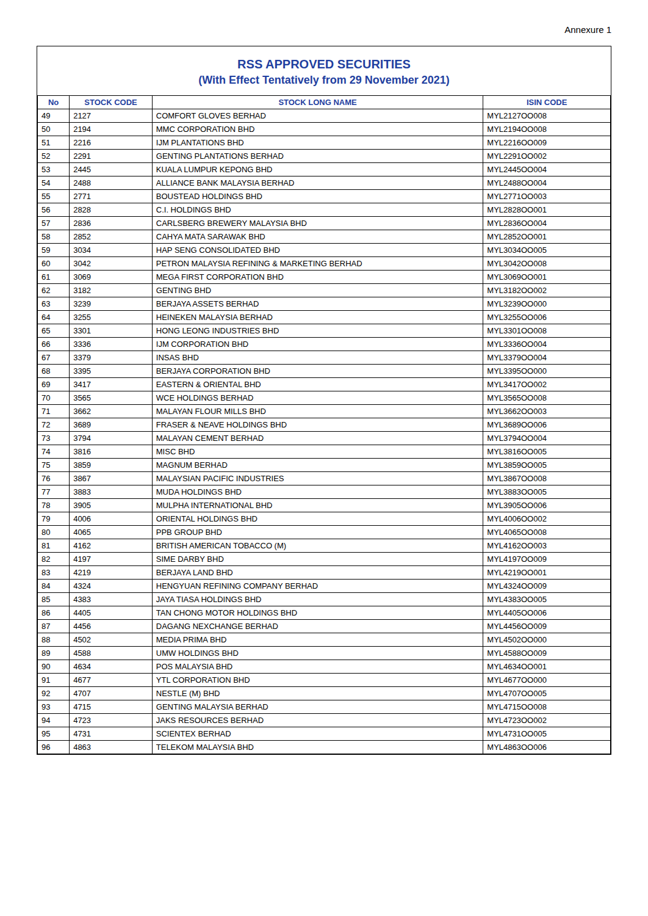Annexure 1
RSS APPROVED SECURITIES
(With Effect Tentatively from 29 November 2021)
| No | STOCK CODE | STOCK LONG NAME | ISIN CODE |
| --- | --- | --- | --- |
| 49 | 2127 | COMFORT GLOVES BERHAD | MYL2127OO008 |
| 50 | 2194 | MMC CORPORATION BHD | MYL2194OO008 |
| 51 | 2216 | IJM PLANTATIONS BHD | MYL2216OO009 |
| 52 | 2291 | GENTING PLANTATIONS BERHAD | MYL2291OO002 |
| 53 | 2445 | KUALA LUMPUR KEPONG BHD | MYL2445OO004 |
| 54 | 2488 | ALLIANCE BANK MALAYSIA BERHAD | MYL2488OO004 |
| 55 | 2771 | BOUSTEAD HOLDINGS BHD | MYL2771OO003 |
| 56 | 2828 | C.I. HOLDINGS BHD | MYL2828OO001 |
| 57 | 2836 | CARLSBERG BREWERY MALAYSIA BHD | MYL2836OO004 |
| 58 | 2852 | CAHYA MATA SARAWAK BHD | MYL2852OO001 |
| 59 | 3034 | HAP SENG CONSOLIDATED BHD | MYL3034OO005 |
| 60 | 3042 | PETRON MALAYSIA REFINING & MARKETING BERHAD | MYL3042OO008 |
| 61 | 3069 | MEGA FIRST CORPORATION BHD | MYL3069OO001 |
| 62 | 3182 | GENTING BHD | MYL3182OO002 |
| 63 | 3239 | BERJAYA ASSETS BERHAD | MYL3239OO000 |
| 64 | 3255 | HEINEKEN MALAYSIA BERHAD | MYL3255OO006 |
| 65 | 3301 | HONG LEONG INDUSTRIES BHD | MYL3301OO008 |
| 66 | 3336 | IJM CORPORATION BHD | MYL3336OO004 |
| 67 | 3379 | INSAS BHD | MYL3379OO004 |
| 68 | 3395 | BERJAYA CORPORATION BHD | MYL3395OO000 |
| 69 | 3417 | EASTERN & ORIENTAL BHD | MYL3417OO002 |
| 70 | 3565 | WCE HOLDINGS BERHAD | MYL3565OO008 |
| 71 | 3662 | MALAYAN FLOUR MILLS BHD | MYL3662OO003 |
| 72 | 3689 | FRASER & NEAVE HOLDINGS BHD | MYL3689OO006 |
| 73 | 3794 | MALAYAN CEMENT BERHAD | MYL3794OO004 |
| 74 | 3816 | MISC BHD | MYL3816OO005 |
| 75 | 3859 | MAGNUM BERHAD | MYL3859OO005 |
| 76 | 3867 | MALAYSIAN PACIFIC INDUSTRIES | MYL3867OO008 |
| 77 | 3883 | MUDA HOLDINGS BHD | MYL3883OO005 |
| 78 | 3905 | MULPHA INTERNATIONAL BHD | MYL3905OO006 |
| 79 | 4006 | ORIENTAL HOLDINGS BHD | MYL4006OO002 |
| 80 | 4065 | PPB GROUP BHD | MYL4065OO008 |
| 81 | 4162 | BRITISH AMERICAN TOBACCO (M) | MYL4162OO003 |
| 82 | 4197 | SIME DARBY BHD | MYL4197OO009 |
| 83 | 4219 | BERJAYA LAND BHD | MYL4219OO001 |
| 84 | 4324 | HENGYUAN REFINING COMPANY BERHAD | MYL4324OO009 |
| 85 | 4383 | JAYA TIASA HOLDINGS BHD | MYL4383OO005 |
| 86 | 4405 | TAN CHONG MOTOR HOLDINGS BHD | MYL4405OO006 |
| 87 | 4456 | DAGANG NEXCHANGE BERHAD | MYL4456OO009 |
| 88 | 4502 | MEDIA PRIMA BHD | MYL4502OO000 |
| 89 | 4588 | UMW HOLDINGS BHD | MYL4588OO009 |
| 90 | 4634 | POS MALAYSIA BHD | MYL4634OO001 |
| 91 | 4677 | YTL CORPORATION BHD | MYL4677OO000 |
| 92 | 4707 | NESTLE (M) BHD | MYL4707OO005 |
| 93 | 4715 | GENTING MALAYSIA BERHAD | MYL4715OO008 |
| 94 | 4723 | JAKS RESOURCES BERHAD | MYL4723OO002 |
| 95 | 4731 | SCIENTEX BERHAD | MYL4731OO005 |
| 96 | 4863 | TELEKOM MALAYSIA BHD | MYL4863OO006 |